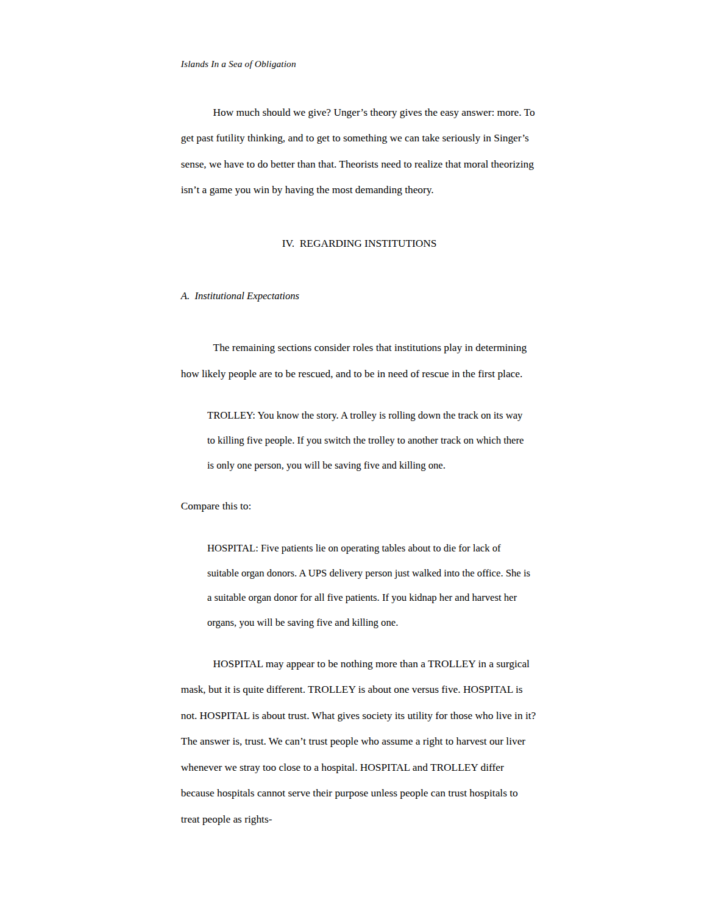Islands In a Sea of Obligation
How much should we give? Unger’s theory gives the easy answer: more. To get past futility thinking, and to get to something we can take seriously in Singer’s sense, we have to do better than that. Theorists need to realize that moral theorizing isn’t a game you win by having the most demanding theory.
IV. REGARDING INSTITUTIONS
A. Institutional Expectations
The remaining sections consider roles that institutions play in determining how likely people are to be rescued, and to be in need of rescue in the first place.
TROLLEY: You know the story. A trolley is rolling down the track on its way to killing five people. If you switch the trolley to another track on which there is only one person, you will be saving five and killing one.
Compare this to:
HOSPITAL: Five patients lie on operating tables about to die for lack of suitable organ donors. A UPS delivery person just walked into the office. She is a suitable organ donor for all five patients. If you kidnap her and harvest her organs, you will be saving five and killing one.
HOSPITAL may appear to be nothing more than a TROLLEY in a surgical mask, but it is quite different. TROLLEY is about one versus five. HOSPITAL is not. HOSPITAL is about trust. What gives society its utility for those who live in it? The answer is, trust. We can’t trust people who assume a right to harvest our liver whenever we stray too close to a hospital. HOSPITAL and TROLLEY differ because hospitals cannot serve their purpose unless people can trust hospitals to treat people as rights-